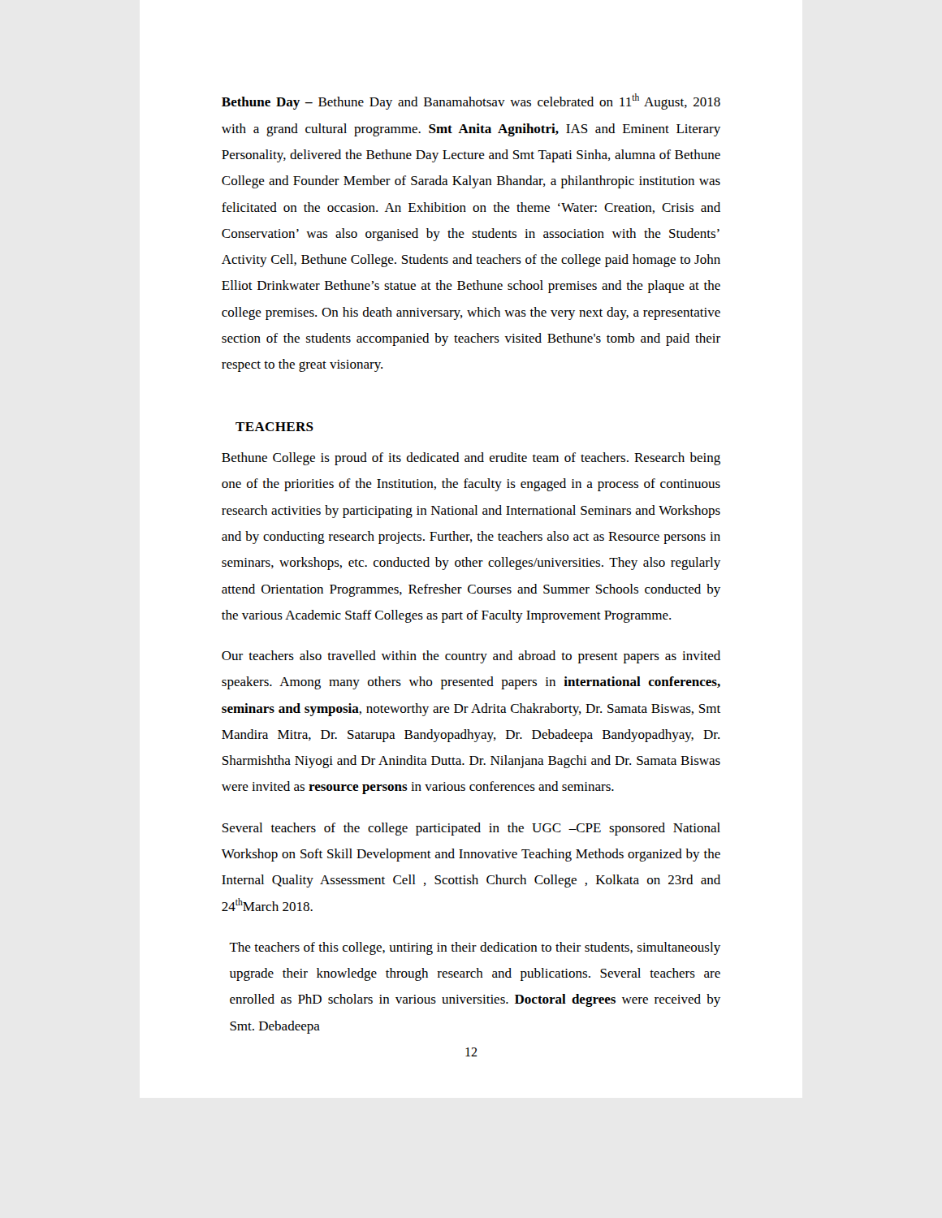Bethune Day – Bethune Day and Banamahotsav was celebrated on 11th August, 2018 with a grand cultural programme. Smt Anita Agnihotri, IAS and Eminent Literary Personality, delivered the Bethune Day Lecture and Smt Tapati Sinha, alumna of Bethune College and Founder Member of Sarada Kalyan Bhandar, a philanthropic institution was felicitated on the occasion. An Exhibition on the theme ‘Water: Creation, Crisis and Conservation’ was also organised by the students in association with the Students’ Activity Cell, Bethune College. Students and teachers of the college paid homage to John Elliot Drinkwater Bethune’s statue at the Bethune school premises and the plaque at the college premises. On his death anniversary, which was the very next day, a representative section of the students accompanied by teachers visited Bethune's tomb and paid their respect to the great visionary.
TEACHERS
Bethune College is proud of its dedicated and erudite team of teachers. Research being one of the priorities of the Institution, the faculty is engaged in a process of continuous research activities by participating in National and International Seminars and Workshops and by conducting research projects. Further, the teachers also act as Resource persons in seminars, workshops, etc. conducted by other colleges/universities. They also regularly attend Orientation Programmes, Refresher Courses and Summer Schools conducted by the various Academic Staff Colleges as part of Faculty Improvement Programme.
Our teachers also travelled within the country and abroad to present papers as invited speakers. Among many others who presented papers in international conferences, seminars and symposia, noteworthy are Dr Adrita Chakraborty, Dr. Samata Biswas, Smt Mandira Mitra, Dr. Satarupa Bandyopadhyay, Dr. Debadeepa Bandyopadhyay, Dr. Sharmishtha Niyogi and Dr Anindita Dutta. Dr. Nilanjana Bagchi and Dr. Samata Biswas were invited as resource persons in various conferences and seminars.
Several teachers of the college participated in the UGC –CPE sponsored National Workshop on Soft Skill Development and Innovative Teaching Methods organized by the Internal Quality Assessment Cell , Scottish Church College , Kolkata on 23rd and 24thMarch 2018.
The teachers of this college, untiring in their dedication to their students, simultaneously upgrade their knowledge through research and publications. Several teachers are enrolled as PhD scholars in various universities. Doctoral degrees were received by Smt. Debadeepa
12